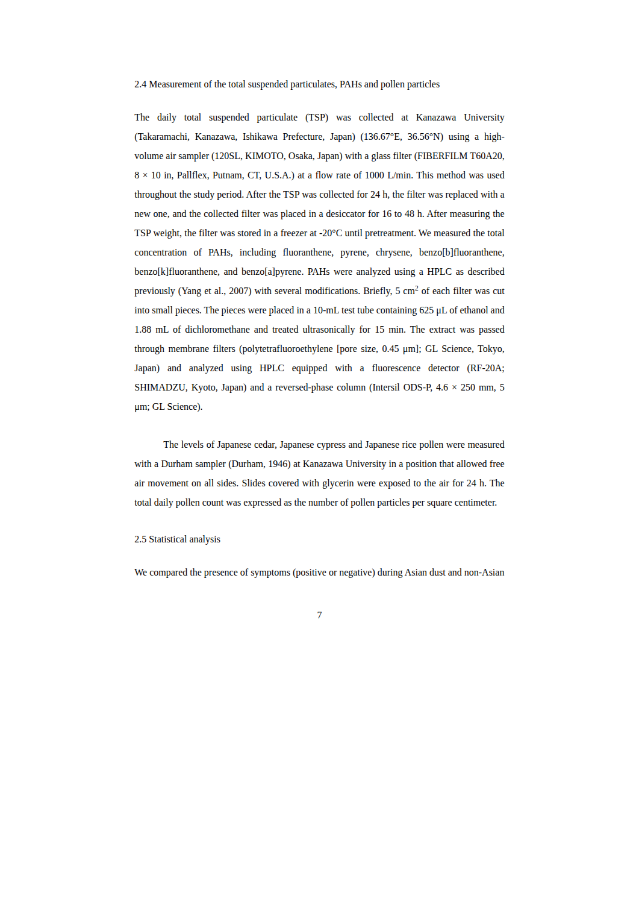2.4 Measurement of the total suspended particulates, PAHs and pollen particles
The daily total suspended particulate (TSP) was collected at Kanazawa University (Takaramachi, Kanazawa, Ishikawa Prefecture, Japan) (136.67°E, 36.56°N) using a high-volume air sampler (120SL, KIMOTO, Osaka, Japan) with a glass filter (FIBERFILM T60A20, 8 × 10 in, Pallflex, Putnam, CT, U.S.A.) at a flow rate of 1000 L/min. This method was used throughout the study period. After the TSP was collected for 24 h, the filter was replaced with a new one, and the collected filter was placed in a desiccator for 16 to 48 h. After measuring the TSP weight, the filter was stored in a freezer at -20°C until pretreatment. We measured the total concentration of PAHs, including fluoranthene, pyrene, chrysene, benzo[b]fluoranthene, benzo[k]fluoranthene, and benzo[a]pyrene. PAHs were analyzed using a HPLC as described previously (Yang et al., 2007) with several modifications. Briefly, 5 cm2 of each filter was cut into small pieces. The pieces were placed in a 10-mL test tube containing 625 μL of ethanol and 1.88 mL of dichloromethane and treated ultrasonically for 15 min. The extract was passed through membrane filters (polytetrafluoroethylene [pore size, 0.45 μm]; GL Science, Tokyo, Japan) and analyzed using HPLC equipped with a fluorescence detector (RF-20A; SHIMADZU, Kyoto, Japan) and a reversed-phase column (Intersil ODS-P, 4.6 × 250 mm, 5 μm; GL Science).
The levels of Japanese cedar, Japanese cypress and Japanese rice pollen were measured with a Durham sampler (Durham, 1946) at Kanazawa University in a position that allowed free air movement on all sides. Slides covered with glycerin were exposed to the air for 24 h. The total daily pollen count was expressed as the number of pollen particles per square centimeter.
2.5 Statistical analysis
We compared the presence of symptoms (positive or negative) during Asian dust and non-Asian
7